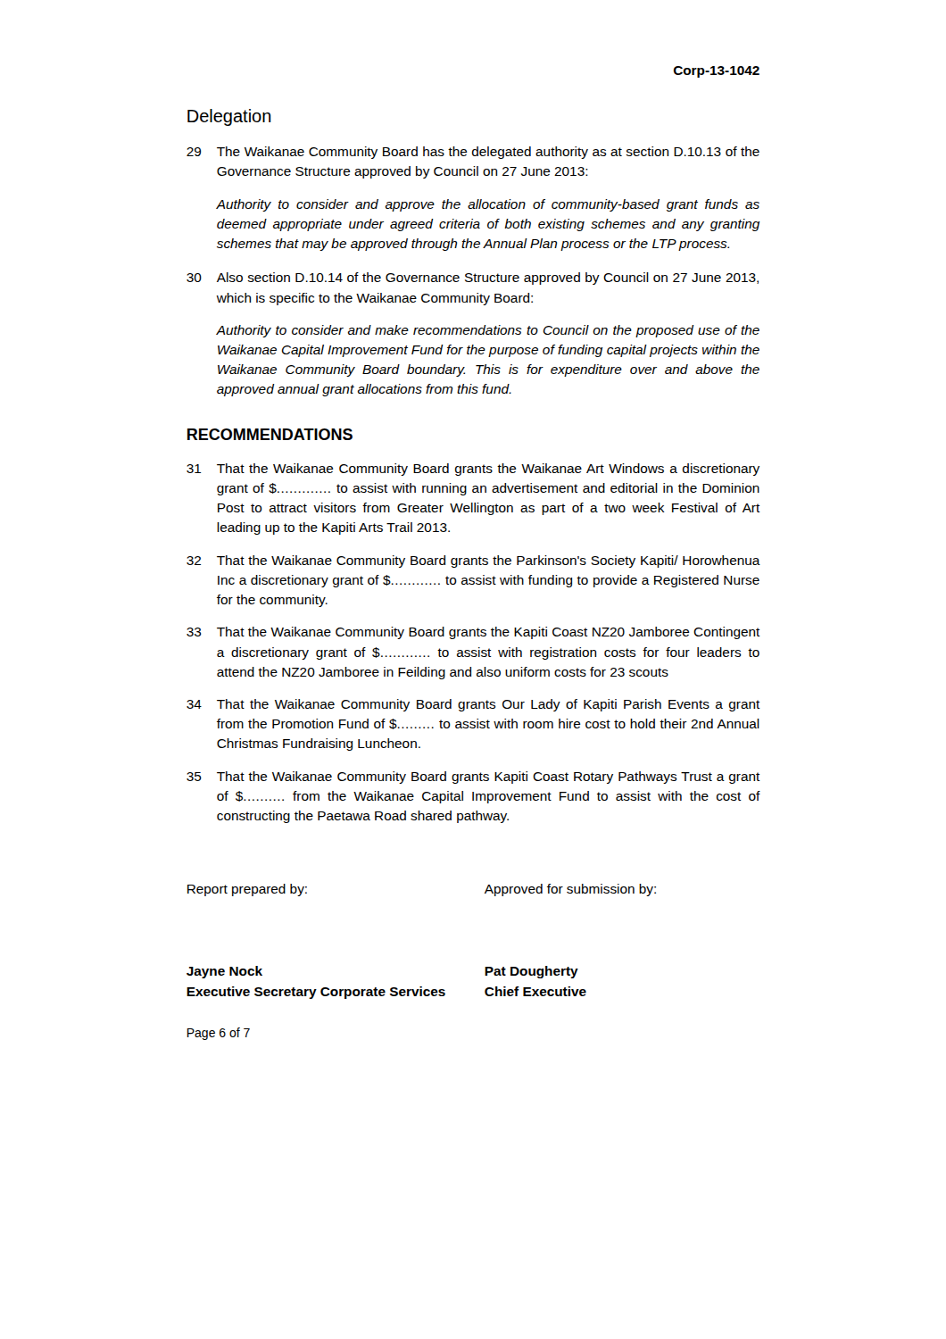Corp-13-1042
Delegation
29
The Waikanae Community Board has the delegated authority as at section D.10.13 of the Governance Structure approved by Council on 27 June 2013:
Authority to consider and approve the allocation of community-based grant funds as deemed appropriate under agreed criteria of both existing schemes and any granting schemes that may be approved through the Annual Plan process or the LTP process.
30
Also section D.10.14 of the Governance Structure approved by Council on 27 June 2013, which is specific to the Waikanae Community Board:
Authority to consider and make recommendations to Council on the proposed use of the Waikanae Capital Improvement Fund for the purpose of funding capital projects within the Waikanae Community Board boundary. This is for expenditure over and above the approved annual grant allocations from this fund.
RECOMMENDATIONS
31
That the Waikanae Community Board grants the Waikanae Art Windows a discretionary grant of $............. to assist with running an advertisement and editorial in the Dominion Post to attract visitors from Greater Wellington as part of a two week Festival of Art leading up to the Kapiti Arts Trail 2013.
32
That the Waikanae Community Board grants the Parkinson's Society Kapiti/ Horowhenua Inc a discretionary grant of $............ to assist with funding to provide a Registered Nurse for the community.
33
That the Waikanae Community Board grants the Kapiti Coast NZ20 Jamboree Contingent a discretionary grant of $............ to assist with registration costs for four leaders to attend the NZ20 Jamboree in Feilding and also uniform costs for 23 scouts
34
That the Waikanae Community Board grants Our Lady of Kapiti Parish Events a grant from the Promotion Fund of $......... to assist with room hire cost to hold their 2nd Annual Christmas Fundraising Luncheon.
35
That the Waikanae Community Board grants Kapiti Coast Rotary Pathways Trust a grant of $.......... from the Waikanae Capital Improvement Fund to assist with the cost of constructing the Paetawa Road shared pathway.
Report prepared by:
Approved for submission by:
Jayne Nock
Executive Secretary Corporate Services
Pat Dougherty
Chief Executive
Page 6 of 7